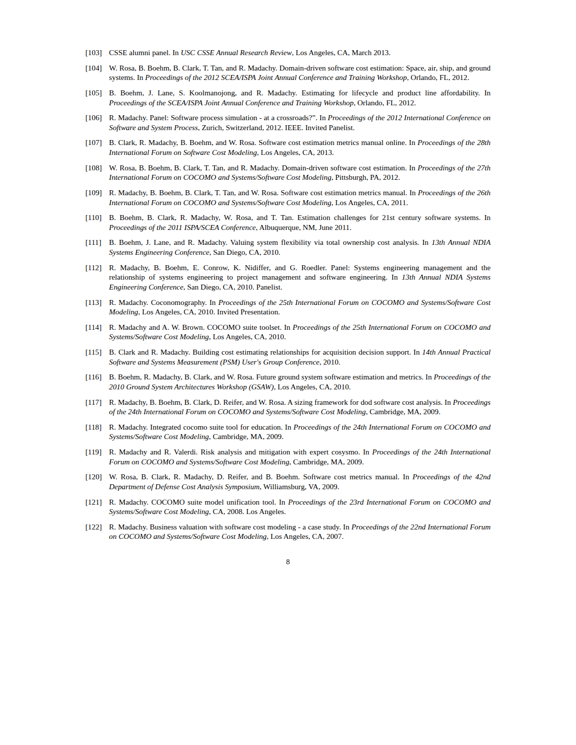[103] CSSE alumni panel. In USC CSSE Annual Research Review, Los Angeles, CA, March 2013.
[104] W. Rosa, B. Boehm, B. Clark, T. Tan, and R. Madachy. Domain-driven software cost estimation: Space, air, ship, and ground systems. In Proceedings of the 2012 SCEA/ISPA Joint Annual Conference and Training Workshop, Orlando, FL, 2012.
[105] B. Boehm, J. Lane, S. Koolmanojong, and R. Madachy. Estimating for lifecycle and product line affordability. In Proceedings of the SCEA/ISPA Joint Annual Conference and Training Workshop, Orlando, FL, 2012.
[106] R. Madachy. Panel: Software process simulation - at a crossroads?”. In Proceedings of the 2012 International Conference on Software and System Process, Zurich, Switzerland, 2012. IEEE. Invited Panelist.
[107] B. Clark, R. Madachy, B. Boehm, and W. Rosa. Software cost estimation metrics manual online. In Proceedings of the 28th International Forum on Software Cost Modeling, Los Angeles, CA, 2013.
[108] W. Rosa, B. Boehm, B. Clark, T. Tan, and R. Madachy. Domain-driven software cost estimation. In Proceedings of the 27th International Forum on COCOMO and Systems/Software Cost Modeling, Pittsburgh, PA, 2012.
[109] R. Madachy, B. Boehm, B. Clark, T. Tan, and W. Rosa. Software cost estimation metrics manual. In Proceedings of the 26th International Forum on COCOMO and Systems/Software Cost Modeling, Los Angeles, CA, 2011.
[110] B. Boehm, B. Clark, R. Madachy, W. Rosa, and T. Tan. Estimation challenges for 21st century software systems. In Proceedings of the 2011 ISPA/SCEA Conference, Albuquerque, NM, June 2011.
[111] B. Boehm, J. Lane, and R. Madachy. Valuing system flexibility via total ownership cost analysis. In 13th Annual NDIA Systems Engineering Conference, San Diego, CA, 2010.
[112] R. Madachy, B. Boehm, E. Conrow, K. Nidiffer, and G. Roedler. Panel: Systems engineering management and the relationship of systems engineering to project management and software engineering. In 13th Annual NDIA Systems Engineering Conference, San Diego, CA, 2010. Panelist.
[113] R. Madachy. Coconomography. In Proceedings of the 25th International Forum on COCOMO and Systems/Software Cost Modeling, Los Angeles, CA, 2010. Invited Presentation.
[114] R. Madachy and A. W. Brown. COCOMO suite toolset. In Proceedings of the 25th International Forum on COCOMO and Systems/Software Cost Modeling, Los Angeles, CA, 2010.
[115] B. Clark and R. Madachy. Building cost estimating relationships for acquisition decision support. In 14th Annual Practical Software and Systems Measurement (PSM) User's Group Conference, 2010.
[116] B. Boehm, R. Madachy, B. Clark, and W. Rosa. Future ground system software estimation and metrics. In Proceedings of the 2010 Ground System Architectures Workshop (GSAW), Los Angeles, CA, 2010.
[117] R. Madachy, B. Boehm, B. Clark, D. Reifer, and W. Rosa. A sizing framework for dod software cost analysis. In Proceedings of the 24th International Forum on COCOMO and Systems/Software Cost Modeling, Cambridge, MA, 2009.
[118] R. Madachy. Integrated cocomo suite tool for education. In Proceedings of the 24th International Forum on COCOMO and Systems/Software Cost Modeling, Cambridge, MA, 2009.
[119] R. Madachy and R. Valerdi. Risk analysis and mitigation with expert cosysmo. In Proceedings of the 24th International Forum on COCOMO and Systems/Software Cost Modeling, Cambridge, MA, 2009.
[120] W. Rosa, B. Clark, R. Madachy, D. Reifer, and B. Boehm. Software cost metrics manual. In Proceedings of the 42nd Department of Defense Cost Analysis Symposium, Williamsburg, VA, 2009.
[121] R. Madachy. COCOMO suite model unification tool. In Proceedings of the 23rd International Forum on COCOMO and Systems/Software Cost Modeling, CA, 2008. Los Angeles.
[122] R. Madachy. Business valuation with software cost modeling - a case study. In Proceedings of the 22nd International Forum on COCOMO and Systems/Software Cost Modeling, Los Angeles, CA, 2007.
8